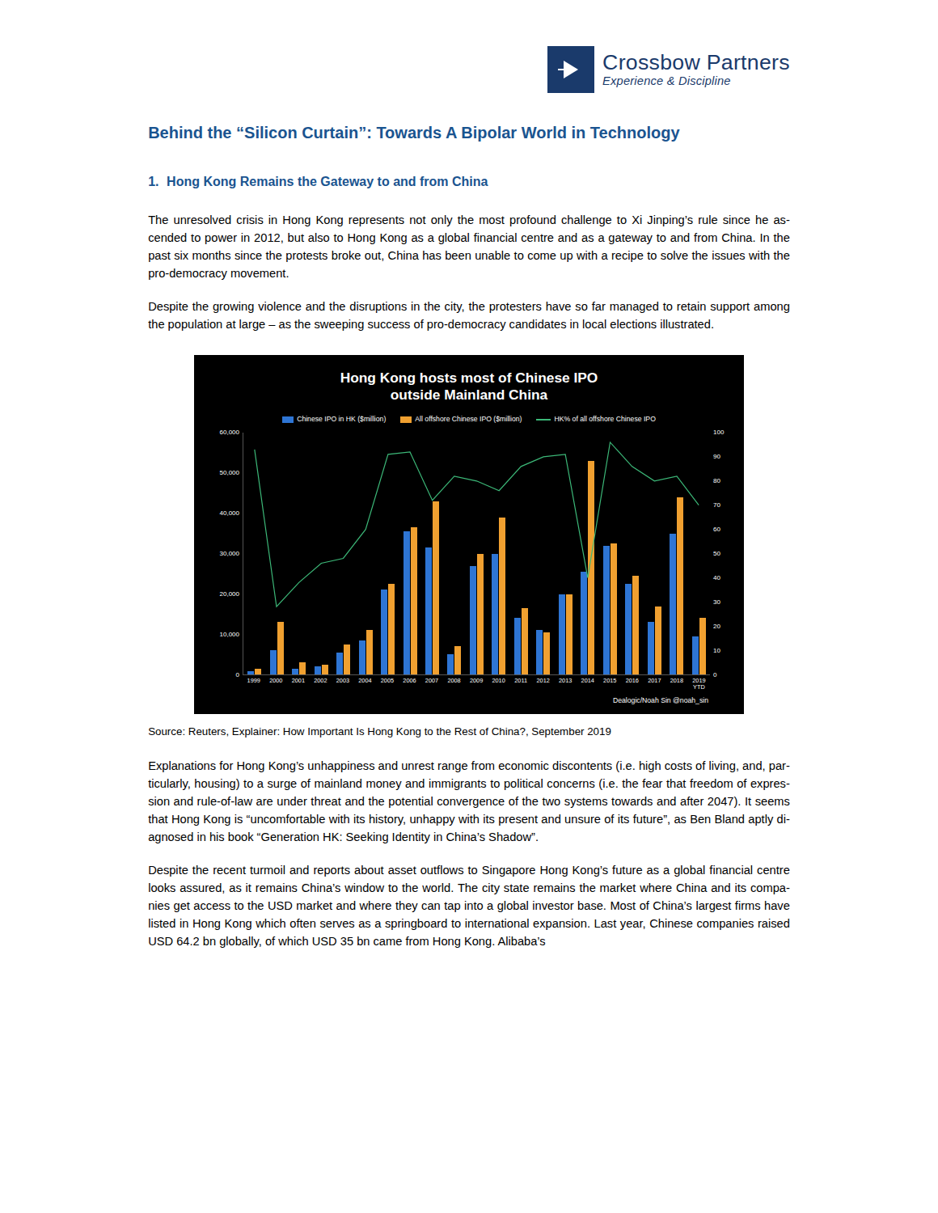Crossbow Partners
Experience & Discipline
Behind the “Silicon Curtain”: Towards A Bipolar World in Technology
1. Hong Kong Remains the Gateway to and from China
The unresolved crisis in Hong Kong represents not only the most profound challenge to Xi Jinping’s rule since he ascended to power in 2012, but also to Hong Kong as a global financial centre and as a gateway to and from China. In the past six months since the protests broke out, China has been unable to come up with a recipe to solve the issues with the pro-democracy movement.
Despite the growing violence and the disruptions in the city, the protesters have so far managed to retain support among the population at large – as the sweeping success of pro-democracy candidates in local elections illustrated.
Hong Kong hosts most of Chinese IPO
outside Mainland China
Chinese IPO in HK ($million)
All offshore Chinese IPO ($million)
HK% of all offshore Chinese IPO
60,000
50,000
40,000
30,000
20,000
10,000
0
100
90
80
70
60
50
40
30
20
10
0
1999
2000
2001
2002
2003
2004
2005
2006
2007
2008
2009
2010
2011
2012
2013
2014
2015
2016
2017
2018
2019
YTD
Dealogic/Noah Sin @noah_sin
Source: Reuters, Explainer: How Important Is Hong Kong to the Rest of China?, September 2019
Explanations for Hong Kong’s unhappiness and unrest range from economic discontents (i.e. high costs of living, and, particularly, housing) to a surge of mainland money and immigrants to political concerns (i.e. the fear that freedom of expression and rule-of-law are under threat and the potential convergence of the two systems towards and after 2047). It seems that Hong Kong is “uncomfortable with its history, unhappy with its present and unsure of its future”, as Ben Bland aptly diagnosed in his book “Generation HK: Seeking Identity in China’s Shadow”.
Despite the recent turmoil and reports about asset outflows to Singapore Hong Kong’s future as a global financial centre looks assured, as it remains China’s window to the world. The city state remains the market where China and its companies get access to the USD market and where they can tap into a global investor base. Most of China’s largest firms have listed in Hong Kong which often serves as a springboard to international expansion. Last year, Chinese companies raised USD 64.2 bn globally, of which USD 35 bn came from Hong Kong. Alibaba’s